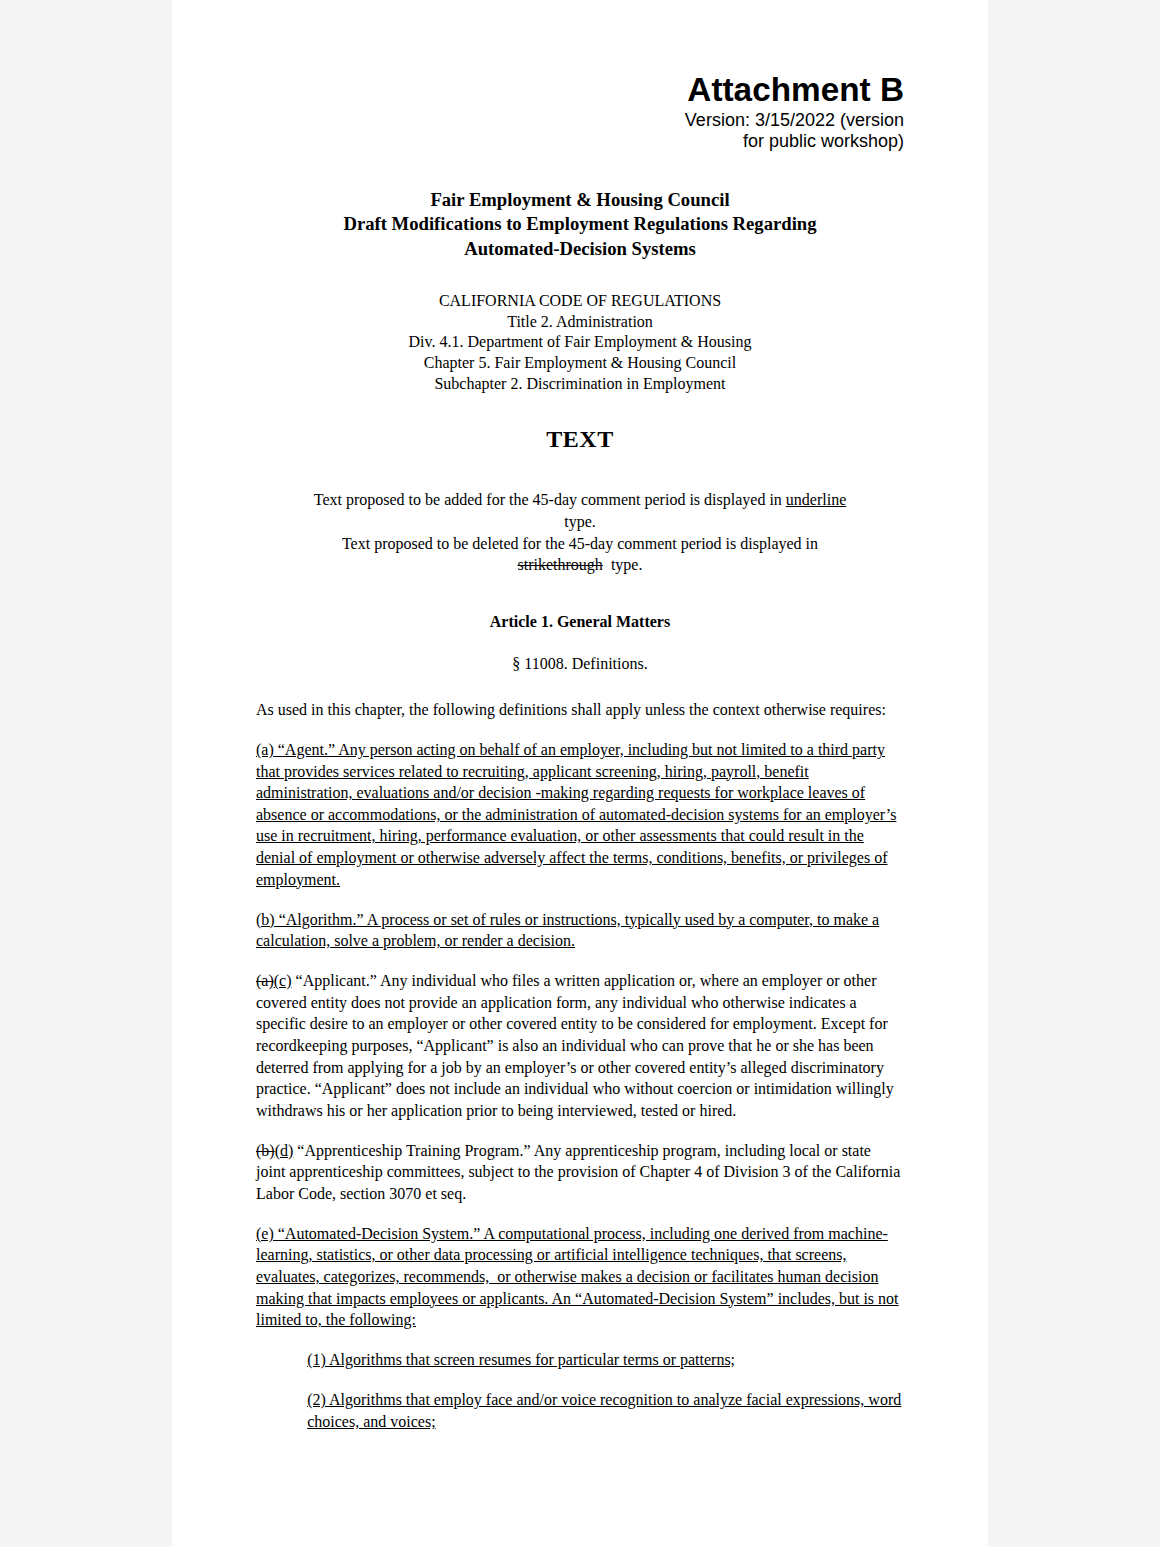Attachment B Version: 3/15/2022 (version
for public workshop)
Fair Employment & Housing Council Draft Modifications to Employment Regulations Regarding Automated-Decision Systems
CALIFORNIA CODE OF REGULATIONS Title 2. Administration Div. 4.1. Department of Fair Employment & Housing Chapter 5. Fair Employment & Housing Council Subchapter 2. Discrimination in Employment
TEXT
Text proposed to be added for the 45-day comment period is displayed in underline type. Text proposed to be deleted for the 45-day comment period is displayed in strikethrough type.
Article 1. General Matters
§ 11008. Definitions.
As used in this chapter, the following definitions shall apply unless the context otherwise requires:
(a) “Agent.” Any person acting on behalf of an employer, including but not limited to a third party that provides services related to recruiting, applicant screening, hiring, payroll, benefit administration, evaluations and/or decision -making regarding requests for workplace leaves of absence or accommodations, or the administration of automated-decision systems for an employer’s use in recruitment, hiring, performance evaluation, or other assessments that could result in the denial of employment or otherwise adversely affect the terms, conditions, benefits, or privileges of employment.
(b) “Algorithm.” A process or set of rules or instructions, typically used by a computer, to make a calculation, solve a problem, or render a decision.
(a)(c) “Applicant.” Any individual who files a written application or, where an employer or other covered entity does not provide an application form, any individual who otherwise indicates a specific desire to an employer or other covered entity to be considered for employment. Except for recordkeeping purposes, “Applicant” is also an individual who can prove that he or she has been deterred from applying for a job by an employer’s or other covered entity’s alleged discriminatory practice. “Applicant” does not include an individual who without coercion or intimidation willingly withdraws his or her application prior to being interviewed, tested or hired.
(b)(d) “Apprenticeship Training Program.” Any apprenticeship program, including local or state joint apprenticeship committees, subject to the provision of Chapter 4 of Division 3 of the California Labor Code, section 3070 et seq.
(e) “Automated-Decision System.” A computational process, including one derived from machine-learning, statistics, or other data processing or artificial intelligence techniques, that screens, evaluates, categorizes, recommends, or otherwise makes a decision or facilitates human decision making that impacts employees or applicants. An “Automated-Decision System” includes, but is not limited to, the following:
(1) Algorithms that screen resumes for particular terms or patterns;
(2) Algorithms that employ face and/or voice recognition to analyze facial expressions, word choices, and voices;